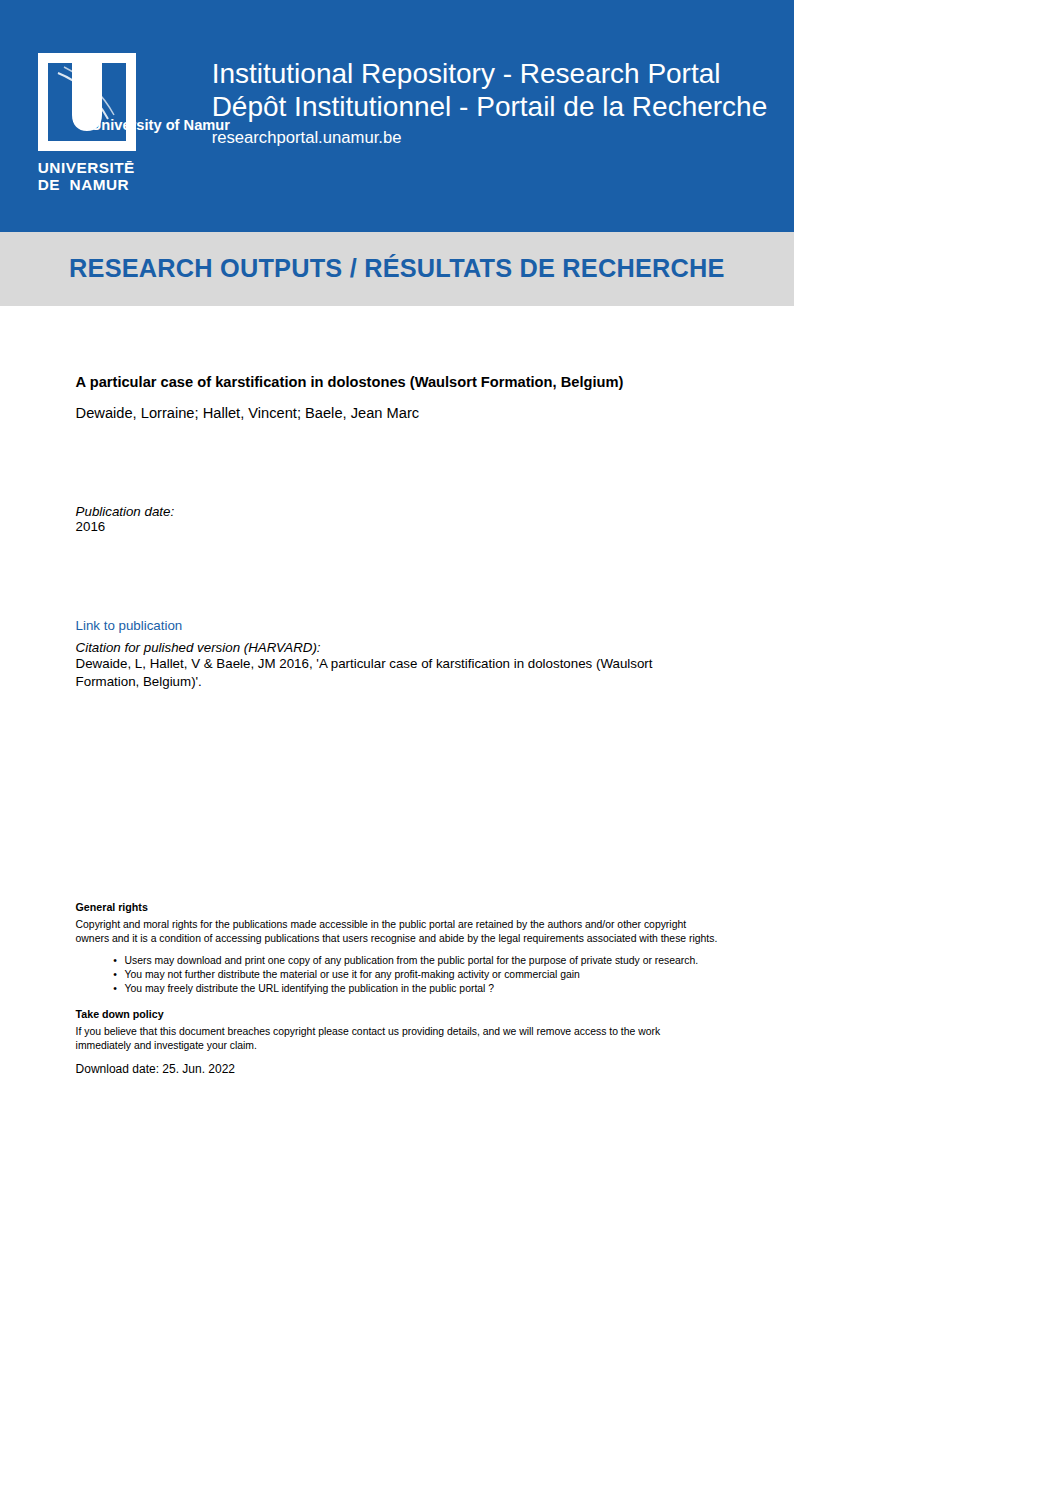UNIVERSITĒ
DE NAMUR
Institutional Repository - Research Portal
Dépôt Institutionnel - Portail de la Recherche
researchportal.unamur.be
University of Namur
RESEARCH OUTPUTS / RÉSULTATS DE RECHERCHE
A particular case of karstification in dolostones (Waulsort Formation, Belgium)
Dewaide, Lorraine; Hallet, Vincent; Baele, Jean Marc
Publication date:
2016
Link to publication
Citation for pulished version (HARVARD):
Dewaide, L, Hallet, V & Baele, JM 2016, 'A particular case of karstification in dolostones (Waulsort Formation, Belgium)'.
General rights
Copyright and moral rights for the publications made accessible in the public portal are retained by the authors and/or other copyright owners and it is a condition of accessing publications that users recognise and abide by the legal requirements associated with these rights.
Users may download and print one copy of any publication from the public portal for the purpose of private study or research.
You may not further distribute the material or use it for any profit-making activity or commercial gain
You may freely distribute the URL identifying the publication in the public portal ?
Take down policy
If you believe that this document breaches copyright please contact us providing details, and we will remove access to the work immediately and investigate your claim.
Download date: 25. Jun. 2022